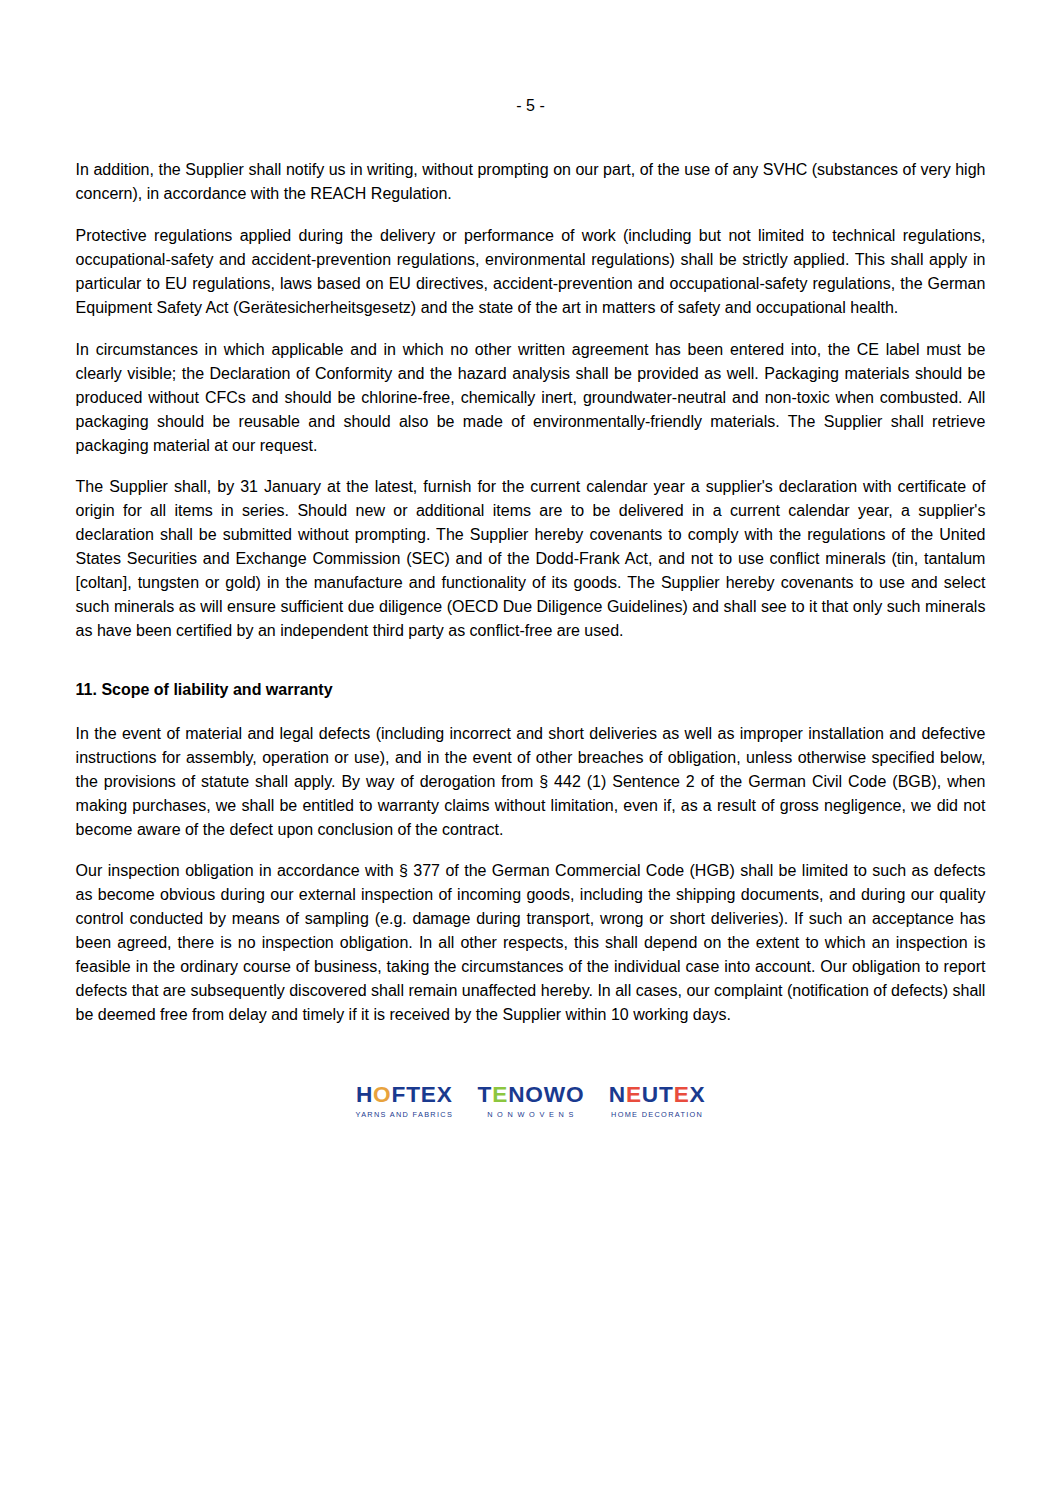- 5 -
In addition, the Supplier shall notify us in writing, without prompting on our part, of the use of any SVHC (substances of very high concern), in accordance with the REACH Regulation.
Protective regulations applied during the delivery or performance of work (including but not limited to technical regulations, occupational-safety and accident-prevention regulations, environmental regulations) shall be strictly applied. This shall apply in particular to EU regulations, laws based on EU directives, accident-prevention and occupational-safety regulations, the German Equipment Safety Act (Gerätesicherheitsgesetz) and the state of the art in matters of safety and occupational health.
In circumstances in which applicable and in which no other written agreement has been entered into, the CE label must be clearly visible; the Declaration of Conformity and the hazard analysis shall be provided as well. Packaging materials should be produced without CFCs and should be chlorine-free, chemically inert, groundwater-neutral and non-toxic when combusted. All packaging should be reusable and should also be made of environmentally-friendly materials. The Supplier shall retrieve packaging material at our request.
The Supplier shall, by 31 January at the latest, furnish for the current calendar year a supplier's declaration with certificate of origin for all items in series. Should new or additional items are to be delivered in a current calendar year, a supplier's declaration shall be submitted without prompting. The Supplier hereby covenants to comply with the regulations of the United States Securities and Exchange Commission (SEC) and of the Dodd-Frank Act, and not to use conflict minerals (tin, tantalum [coltan], tungsten or gold) in the manufacture and functionality of its goods. The Supplier hereby covenants to use and select such minerals as will ensure sufficient due diligence (OECD Due Diligence Guidelines) and shall see to it that only such minerals as have been certified by an independent third party as conflict-free are used.
11. Scope of liability and warranty
In the event of material and legal defects (including incorrect and short deliveries as well as improper installation and defective instructions for assembly, operation or use), and in the event of other breaches of obligation, unless otherwise specified below, the provisions of statute shall apply. By way of derogation from § 442 (1) Sentence 2 of the German Civil Code (BGB), when making purchases, we shall be entitled to warranty claims without limitation, even if, as a result of gross negligence, we did not become aware of the defect upon conclusion of the contract.
Our inspection obligation in accordance with § 377 of the German Commercial Code (HGB) shall be limited to such as defects as become obvious during our external inspection of incoming goods, including the shipping documents, and during our quality control conducted by means of sampling (e.g. damage during transport, wrong or short deliveries). If such an acceptance has been agreed, there is no inspection obligation. In all other respects, this shall depend on the extent to which an inspection is feasible in the ordinary course of business, taking the circumstances of the individual case into account. Our obligation to report defects that are subsequently discovered shall remain unaffected hereby. In all cases, our complaint (notification of defects) shall be deemed free from delay and timely if it is received by the Supplier within 10 working days.
HOFTEX YARNS AND FABRICS TENOWO N O N W O V E N S NEUTEX HOME DECORATION